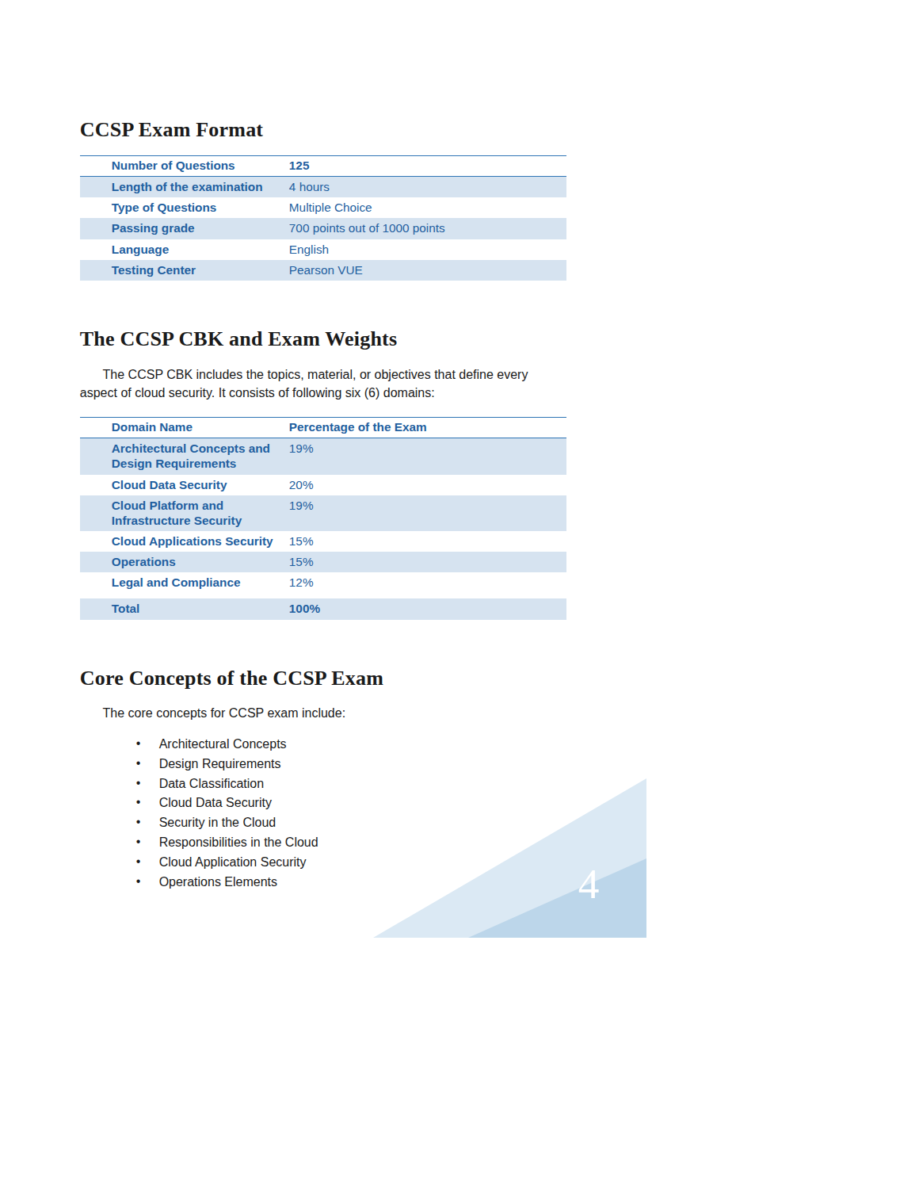CCSP Exam Format
| Number of Questions | 125 |
| --- | --- |
| Length of the examination | 4 hours |
| Type of Questions | Multiple Choice |
| Passing grade | 700 points out of 1000 points |
| Language | English |
| Testing Center | Pearson VUE |
The CCSP CBK and Exam Weights
The CCSP CBK includes the topics, material, or objectives that define every aspect of cloud security. It consists of following six (6) domains:
| Domain Name | Percentage of the Exam |
| --- | --- |
| Architectural Concepts and Design Requirements | 19% |
| Cloud Data Security | 20% |
| Cloud Platform and Infrastructure Security | 19% |
| Cloud Applications Security | 15% |
| Operations | 15% |
| Legal and Compliance | 12% |
| Total | 100% |
Core Concepts of the CCSP Exam
The core concepts for CCSP exam include:
Architectural Concepts
Design Requirements
Data Classification
Cloud Data Security
Security in the Cloud
Responsibilities in the Cloud
Cloud Application Security
Operations Elements
4